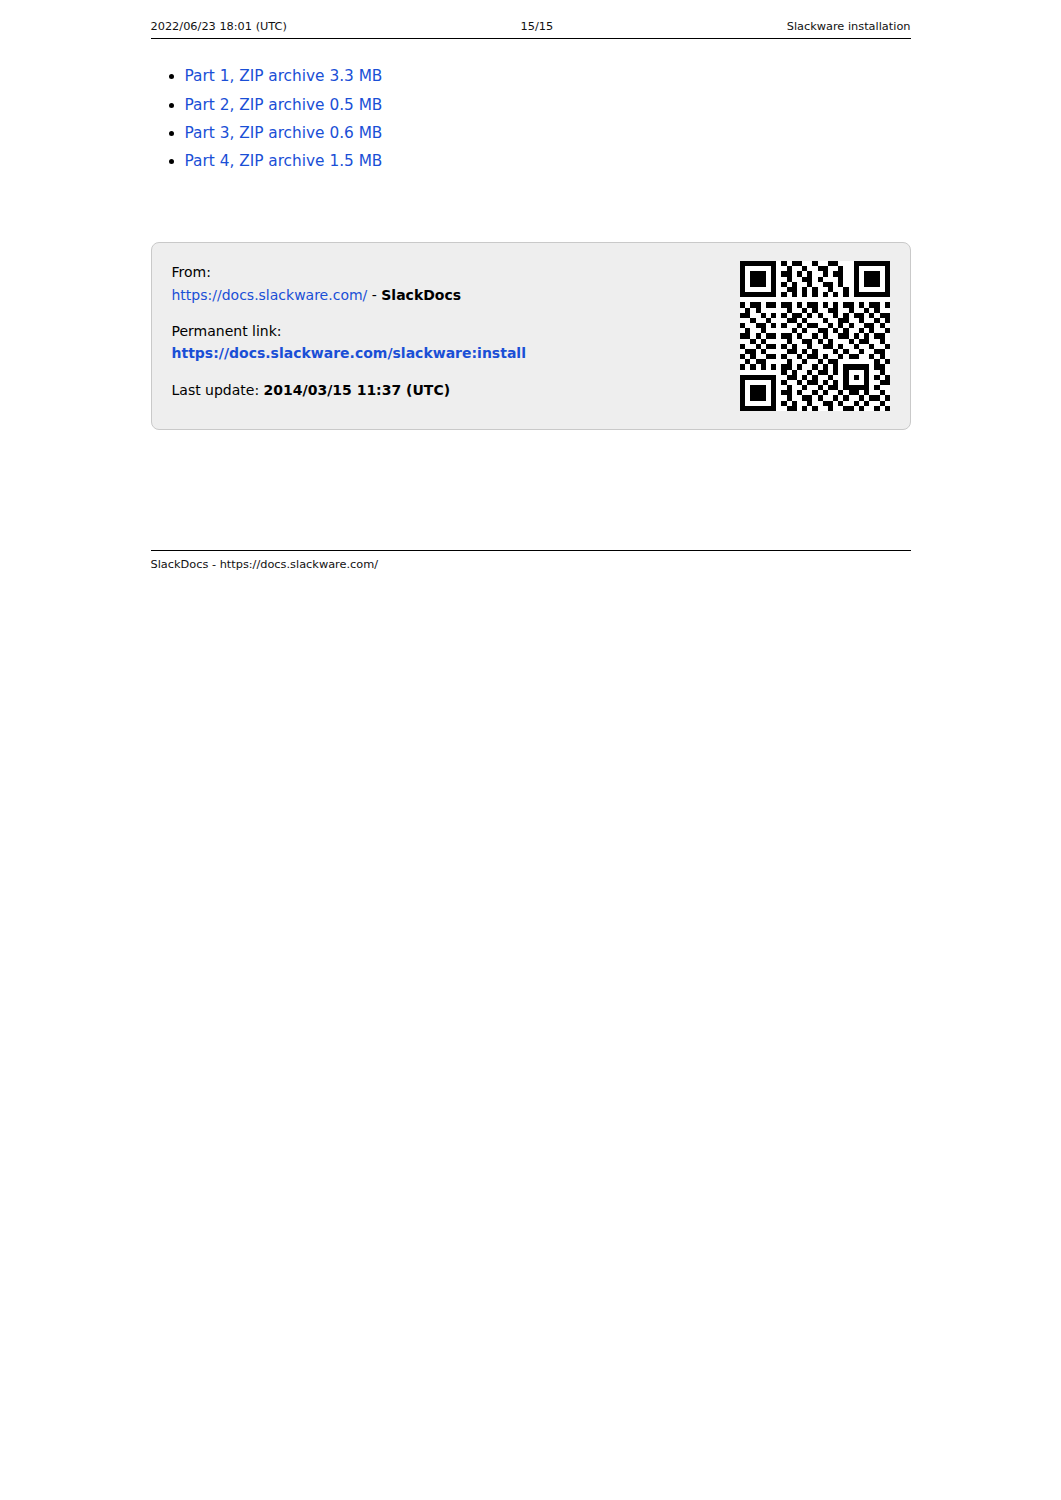2022/06/23 18:01 (UTC)
15/15
Slackware installation
Part 1, ZIP archive 3.3 MB
Part 2, ZIP archive 0.5 MB
Part 3, ZIP archive 0.6 MB
Part 4, ZIP archive 1.5 MB
From:
https://docs.slackware.com/ - SlackDocs
Permanent link:
https://docs.slackware.com/slackware:install
Last update: 2014/03/15 11:37 (UTC)
SlackDocs - https://docs.slackware.com/